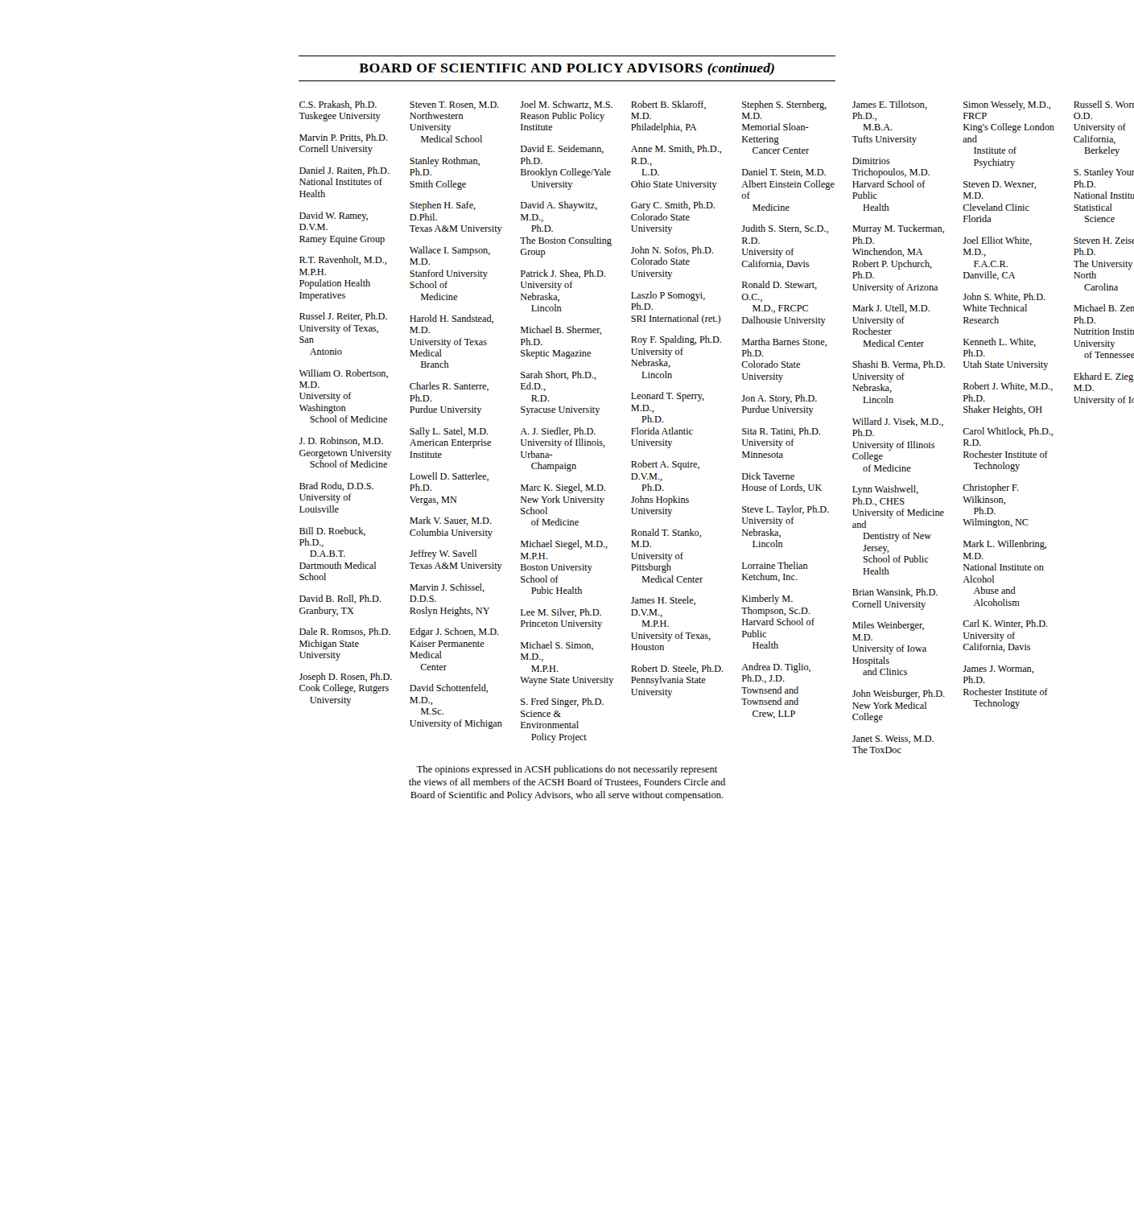Board of Scientific and Policy Advisors (continued)
C.S. Prakash, Ph.D. Tuskegee University
Marvin P. Pritts, Ph.D. Cornell University
Daniel J. Raiten, Ph.D. National Institutes of Health
David W. Ramey, D.V.M. Ramey Equine Group
R.T. Ravenholt, M.D., M.P.H. Population Health Imperatives
Russel J. Reiter, Ph.D. University of Texas, San Antonio
William O. Robertson, M.D. University of Washington School of Medicine
J. D. Robinson, M.D. Georgetown University School of Medicine
Brad Rodu, D.D.S. University of Louisville
Bill D. Roebuck, Ph.D., D.A.B.T. Dartmouth Medical School
David B. Roll, Ph.D. Granbury, TX
Dale R. Romsos, Ph.D. Michigan State University
Joseph D. Rosen, Ph.D. Cook College, Rutgers University
Steven T. Rosen, M.D. Northwestern University Medical School
Stanley Rothman, Ph.D. Smith College
Stephen H. Safe, D.Phil. Texas A&M University
Wallace I. Sampson, M.D. Stanford University School of Medicine
Harold H. Sandstead, M.D. University of Texas Medical Branch
Charles R. Santerre, Ph.D. Purdue University
Sally L. Satel, M.D. American Enterprise Institute
Lowell D. Satterlee, Ph.D. Vergas, MN
Mark V. Sauer, M.D. Columbia University
Jeffrey W. Savell Texas A&M University
Marvin J. Schissel, D.D.S. Roslyn Heights, NY
Edgar J. Schoen, M.D. Kaiser Permanente Medical Center
David Schottenfeld, M.D., M.Sc. University of Michigan
Joel M. Schwartz, M.S. Reason Public Policy Institute
David E. Seidemann, Ph.D. Brooklyn College/Yale University
David A. Shaywitz, M.D., Ph.D. The Boston Consulting Group
Patrick J. Shea, Ph.D. University of Nebraska, Lincoln
Michael B. Shermer, Ph.D. Skeptic Magazine
Sarah Short, Ph.D., Ed.D., R.D. Syracuse University
A. J. Siedler, Ph.D. University of Illinois, Urbana-Champaign
Marc K. Siegel, M.D. New York University School of Medicine
Michael Siegel, M.D., M.P.H. Boston University School of Pubic Health
Lee M. Silver, Ph.D. Princeton University
Michael S. Simon, M.D., M.P.H. Wayne State University
S. Fred Singer, Ph.D. Science & Environmental Policy Project
Robert B. Sklaroff, M.D. Philadelphia, PA
Anne M. Smith, Ph.D., R.D., L.D. Ohio State University
Gary C. Smith, Ph.D. Colorado State University
John N. Sofos, Ph.D. Colorado State University
Laszlo P Somogyi, Ph.D. SRI International (ret.)
Roy F. Spalding, Ph.D. University of Nebraska, Lincoln
Leonard T. Sperry, M.D., Ph.D. Florida Atlantic University
Robert A. Squire, D.V.M., Ph.D. Johns Hopkins University
Ronald T. Stanko, M.D. University of Pittsburgh Medical Center
James H. Steele, D.V.M., M.P.H. University of Texas, Houston
Robert D. Steele, Ph.D. Pennsylvania State University
Stephen S. Sternberg, M.D. Memorial Sloan-Kettering Cancer Center
Daniel T. Stein, M.D. Albert Einstein College of Medicine
Judith S. Stern, Sc.D., R.D. University of California, Davis
Ronald D. Stewart, O.C., M.D., FRCPC Dalhousie University
Martha Barnes Stone, Ph.D. Colorado State University
Jon A. Story, Ph.D. Purdue University
Sita R. Tatini, Ph.D. University of Minnesota
Dick Taverne House of Lords, UK
Steve L. Taylor, Ph.D. University of Nebraska, Lincoln
Lorraine Thelian Ketchum, Inc.
Kimberly M. Thompson, Sc.D. Harvard School of Public Health
Andrea D. Tiglio, Ph.D., J.D. Townsend and Townsend and Crew, LLP
James E. Tillotson, Ph.D., M.B.A. Tufts University
Dimitrios Trichopoulos, M.D. Harvard School of Public Health
Murray M. Tuckerman, Ph.D. Winchendon, MA Robert P. Upchurch, Ph.D. University of Arizona
Mark J. Utell, M.D. University of Rochester Medical Center
Shashi B. Verma, Ph.D. University of Nebraska, Lincoln
Willard J. Visek, M.D., Ph.D. University of Illinois College of Medicine
Lynn Waishwell, Ph.D., CHES University of Medicine and Dentistry of New Jersey, School of Public Health
Brian Wansink, Ph.D. Cornell University
Miles Weinberger, M.D. University of Iowa Hospitals and Clinics
John Weisburger, Ph.D. New York Medical College
Janet S. Weiss, M.D. The ToxDoc
Simon Wessely, M.D., FRCP King's College London and Institute of Psychiatry
Steven D. Wexner, M.D. Cleveland Clinic Florida
Joel Elliot White, M.D., F.A.C.R. Danville, CA
John S. White, Ph.D. White Technical Research
Kenneth L. White, Ph.D. Utah State University
Robert J. White, M.D., Ph.D. Shaker Heights, OH
Carol Whitlock, Ph.D., R.D. Rochester Institute of Technology
Christopher F. Wilkinson, Ph.D. Wilmington, NC
Mark L. Willenbring, M.D. National Institute on Alcohol Abuse and Alcoholism
Carl K. Winter, Ph.D. University of California, Davis
James J. Worman, Ph.D. Rochester Institute of Technology
Russell S. Worrall, O.D. University of California, Berkeley
S. Stanley Young, Ph.D. National Institute of Statistical Science
Steven H. Zeisel, M.D., Ph.D. The University of North Carolina
Michael B. Zemel, Ph.D. Nutrition Institute, University of Tennessee
Ekhard E. Ziegler, M.D. University of Iowa
The opinions expressed in ACSH publications do not necessarily represent
the views of all members of the ACSH Board of Trustees, Founders Circle and
Board of Scientific and Policy Advisors, who all serve without compensation.